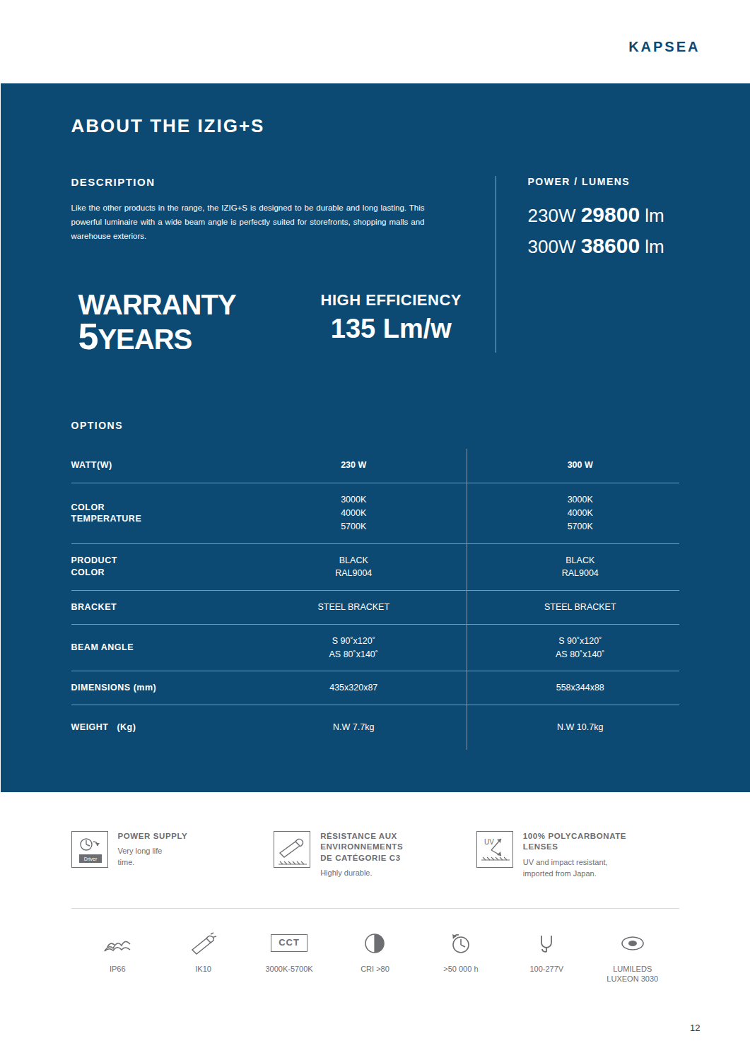KAPSEA
ABOUT THE IZIG+S
DESCRIPTION
Like the other products in the range, the IZIG+S is designed to be durable and long lasting. This powerful luminaire with a wide beam angle is perfectly suited for storefronts, shopping malls and warehouse exteriors.
WARRANTY 5 YEARS
HIGH EFFICIENCY 135 Lm/w
POWER / LUMENS
230W 29800 lm
300W 38600 lm
OPTIONS
| WATT(W) | 230 W | 300 W |
| COLOR TEMPERATURE | 3000K 4000K 5700K | 3000K 4000K 5700K |
| PRODUCT COLOR | BLACK RAL9004 | BLACK RAL9004 |
| BRACKET | STEEL BRACKET | STEEL BRACKET |
| BEAM ANGLE | S 90˚x120˚ AS 80˚x140˚ | S 90˚x120˚ AS 80˚x140˚ |
| DIMENSIONS (mm) | 435x320x87 | 558x344x88 |
| WEIGHT (Kg) | N.W 7.7kg | N.W 10.7kg |
Driver
POWER SUPPLY
Very long life
time.
RÉSISTANCE AUX
ENVIRONNEMENTS
DE CATÉGORIE C3
Highly durable.
UV
100% POLYCARBONATE
LENSES
UV and impact resistant,
imported from Japan.
IP66
IK10
CCT
3000K-5700K
CRI >80
>50 000 h
100-277V
LUMILEDS
LUXEON 3030
12